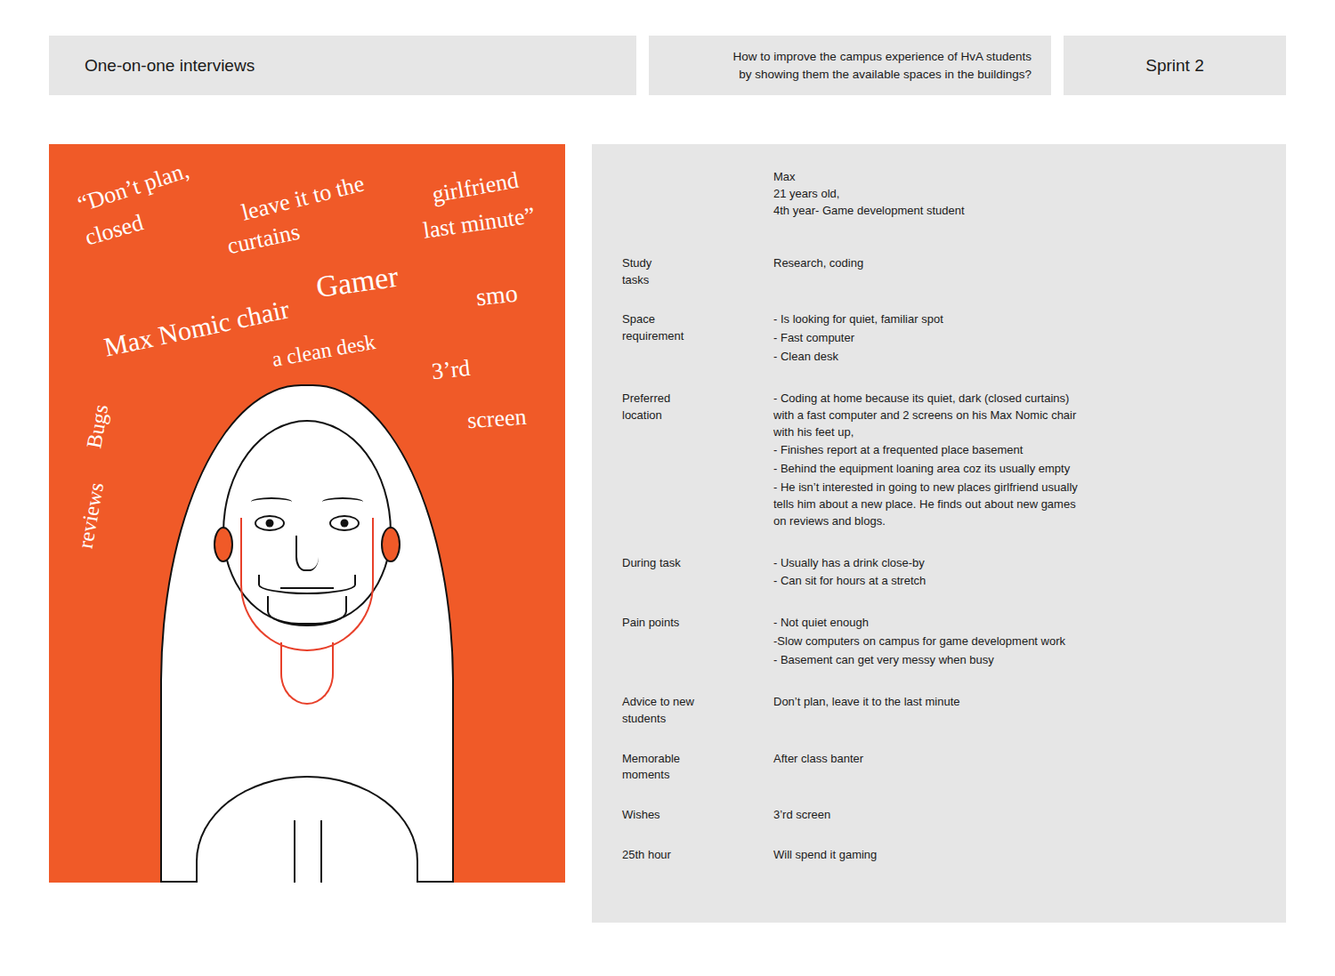One-on-one interviews
How to improve the campus experience of HvA students
by showing them the available spaces in the buildings?
Sprint 2
“Don’t plan, leave it to the girlfriend closed curtains last minute” Gamer smo Max Nomic chair a clean desk 3’rd screen Bugs reviews
| | Max 21 years old, 4th year- Game development student |
| Study tasks | Research, coding |
| Space requirement | - Is looking for quiet, familiar spot - Fast computer - Clean desk |
| Preferred location | - Coding at home because its quiet, dark (closed curtains) with a fast computer and 2 screens on his Max Nomic chair with his feet up, - Finishes report at a frequented place basement - Behind the equipment loaning area coz its usually empty - He isn’t interested in going to new places girlfriend usually tells him about a new place. He finds out about new games on reviews and blogs. |
| During task | - Usually has a drink close-by - Can sit for hours at a stretch |
| Pain points | - Not quiet enough -Slow computers on campus for game development work - Basement can get very messy when busy |
| Advice to new students | Don’t plan, leave it to the last minute |
| Memorable moments | After class banter |
| Wishes | 3’rd screen |
| 25th hour | Will spend it gaming |